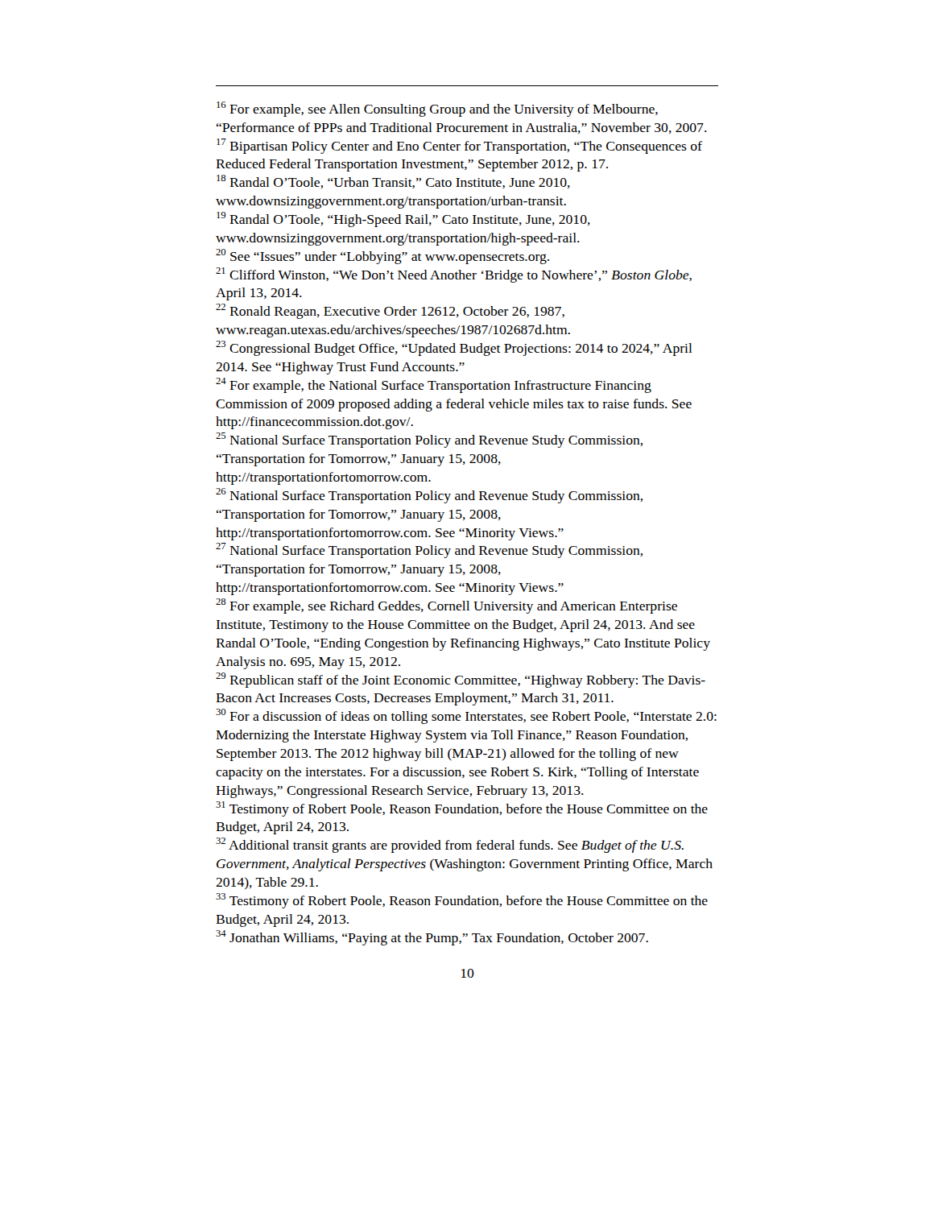16 For example, see Allen Consulting Group and the University of Melbourne, “Performance of PPPs and Traditional Procurement in Australia,” November 30, 2007.
17 Bipartisan Policy Center and Eno Center for Transportation, “The Consequences of Reduced Federal Transportation Investment,” September 2012, p. 17.
18 Randal O’Toole, “Urban Transit,” Cato Institute, June 2010, www.downsizinggovernment.org/transportation/urban-transit.
19 Randal O’Toole, “High-Speed Rail,” Cato Institute, June, 2010, www.downsizinggovernment.org/transportation/high-speed-rail.
20 See “Issues” under “Lobbying” at www.opensecrets.org.
21 Clifford Winston, “We Don’t Need Another ‘Bridge to Nowhere’,” Boston Globe, April 13, 2014.
22 Ronald Reagan, Executive Order 12612, October 26, 1987, www.reagan.utexas.edu/archives/speeches/1987/102687d.htm.
23 Congressional Budget Office, “Updated Budget Projections: 2014 to 2024,” April 2014. See “Highway Trust Fund Accounts.”
24 For example, the National Surface Transportation Infrastructure Financing Commission of 2009 proposed adding a federal vehicle miles tax to raise funds. See http://financecommission.dot.gov/.
25 National Surface Transportation Policy and Revenue Study Commission, “Transportation for Tomorrow,” January 15, 2008, http://transportationfortomorrow.com.
26 National Surface Transportation Policy and Revenue Study Commission, “Transportation for Tomorrow,” January 15, 2008, http://transportationfortomorrow.com. See “Minority Views.”
27 National Surface Transportation Policy and Revenue Study Commission, “Transportation for Tomorrow,” January 15, 2008, http://transportationfortomorrow.com. See “Minority Views.”
28 For example, see Richard Geddes, Cornell University and American Enterprise Institute, Testimony to the House Committee on the Budget, April 24, 2013. And see Randal O’Toole, “Ending Congestion by Refinancing Highways,” Cato Institute Policy Analysis no. 695, May 15, 2012.
29 Republican staff of the Joint Economic Committee, “Highway Robbery: The Davis-Bacon Act Increases Costs, Decreases Employment,” March 31, 2011.
30 For a discussion of ideas on tolling some Interstates, see Robert Poole, “Interstate 2.0: Modernizing the Interstate Highway System via Toll Finance,” Reason Foundation, September 2013. The 2012 highway bill (MAP-21) allowed for the tolling of new capacity on the interstates. For a discussion, see Robert S. Kirk, “Tolling of Interstate Highways,” Congressional Research Service, February 13, 2013.
31 Testimony of Robert Poole, Reason Foundation, before the House Committee on the Budget, April 24, 2013.
32 Additional transit grants are provided from federal funds. See Budget of the U.S. Government, Analytical Perspectives (Washington: Government Printing Office, March 2014), Table 29.1.
33 Testimony of Robert Poole, Reason Foundation, before the House Committee on the Budget, April 24, 2013.
34 Jonathan Williams, “Paying at the Pump,” Tax Foundation, October 2007.
10